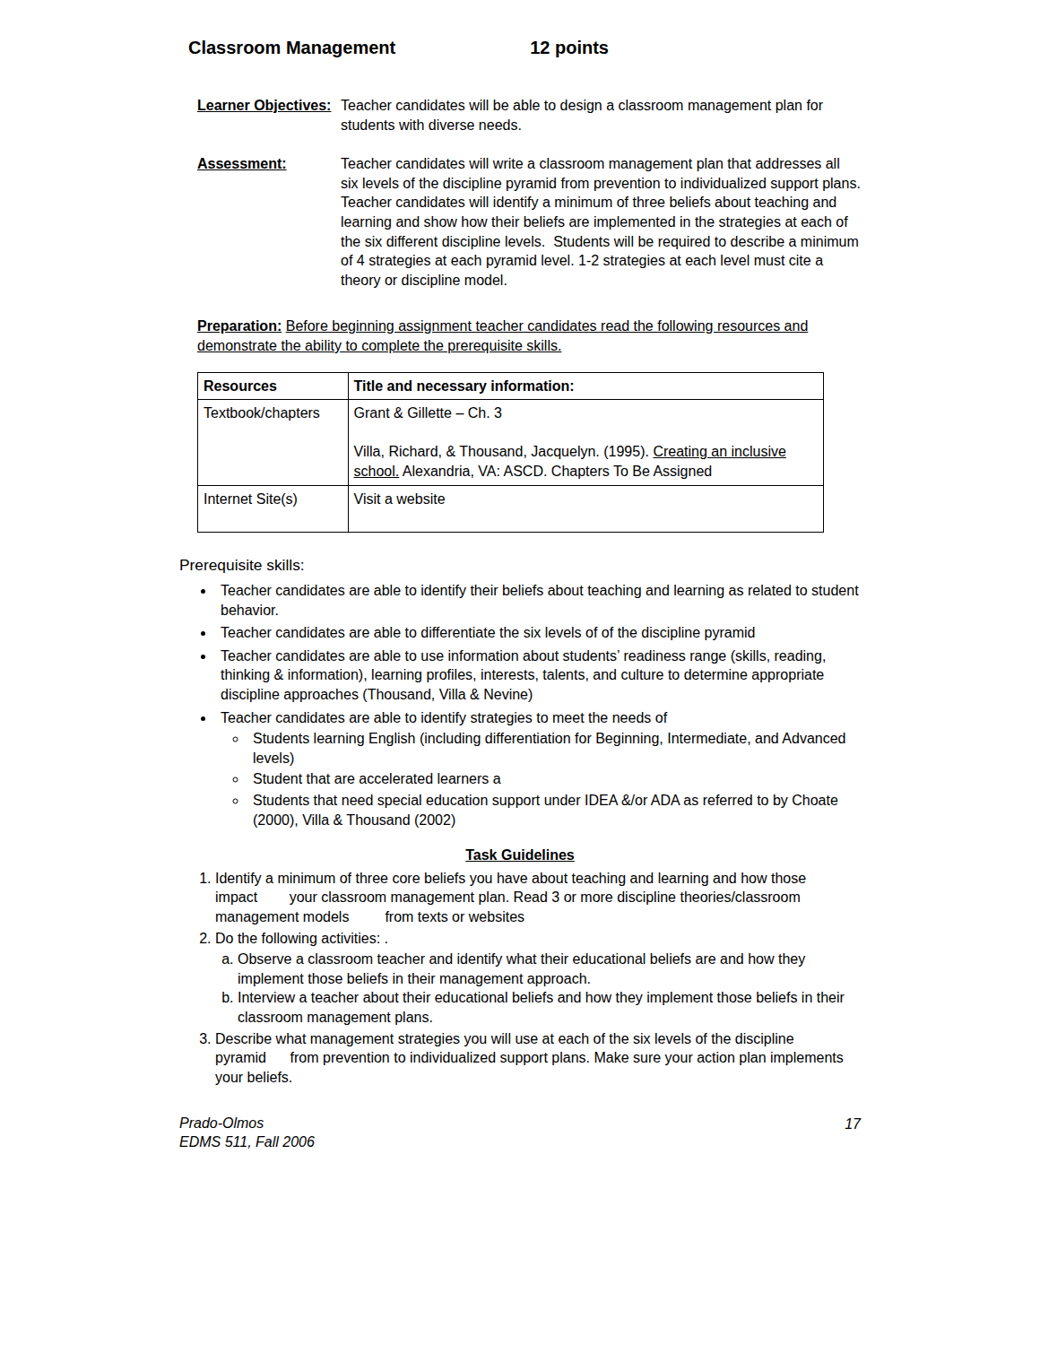Classroom Management 12 points
Learner Objectives:
Teacher candidates will be able to design a classroom management plan for students with diverse needs.
Assessment:
Teacher candidates will write a classroom management plan that addresses all six levels of the discipline pyramid from prevention to individualized support plans. Teacher candidates will identify a minimum of three beliefs about teaching and learning and show how their beliefs are implemented in the strategies at each of the six different discipline levels. Students will be required to describe a minimum of 4 strategies at each pyramid level. 1-2 strategies at each level must cite a theory or discipline model.
Preparation: Before beginning assignment teacher candidates read the following resources and demonstrate the ability to complete the prerequisite skills.
| Resources | Title and necessary information: |
| Textbook/chapters | Grant & Gillette – Ch. 3 Villa, Richard, & Thousand, Jacquelyn. (1995). Creating an inclusive school. Alexandria, VA: ASCD. Chapters To Be Assigned |
| Internet Site(s) | Visit a website |
Prerequisite skills:
Teacher candidates are able to identify their beliefs about teaching and learning as related to student behavior.
Teacher candidates are able to differentiate the six levels of of the discipline pyramid
Teacher candidates are able to use information about students’ readiness range (skills, reading, thinking & information), learning profiles, interests, talents, and culture to determine appropriate discipline approaches (Thousand, Villa & Nevine)
Teacher candidates are able to identify strategies to meet the needs of
Students learning English (including differentiation for Beginning, Intermediate, and Advanced levels)
Student that are accelerated learners a
Students that need special education support under IDEA &/or ADA as referred to by Choate (2000), Villa & Thousand (2002)
Task Guidelines
Identify a minimum of three core beliefs you have about teaching and learning and how those impact your classroom management plan. Read 3 or more discipline theories/classroom management models from texts or websites
Do the following activities: .
Observe a classroom teacher and identify what their educational beliefs are and how they implement those beliefs in their management approach.
Interview a teacher about their educational beliefs and how they implement those beliefs in their classroom management plans.
Describe what management strategies you will use at each of the six levels of the discipline pyramid from prevention to individualized support plans. Make sure your action plan implements your beliefs.
Prado-Olmos
EDMS 511, Fall 2006
17